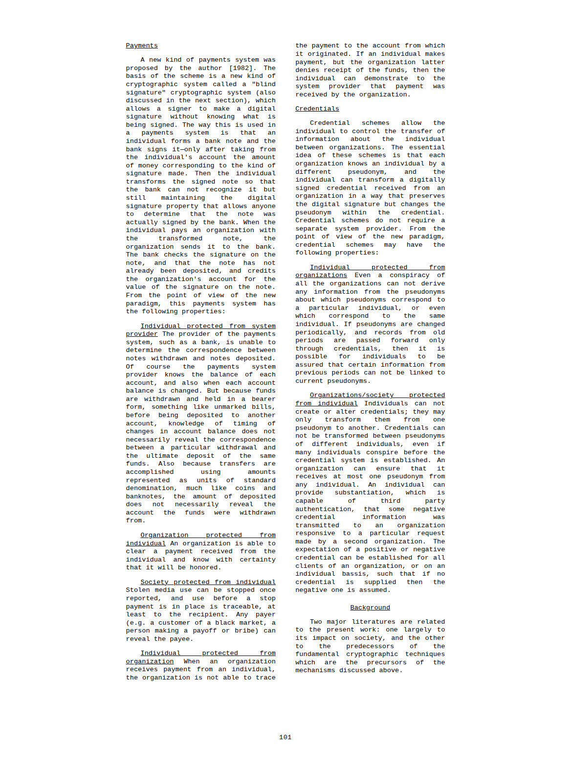Payments
A new kind of payments system was proposed by the author [1982]. The basis of the scheme is a new kind of cryptographic system called a "blind signature" cryptographic system (also discussed in the next section), which allows a signer to make a digital signature without knowing what is being signed. The way this is used in a payments system is that an individual forms a bank note and the bank signs it—only after taking from the individual's account the amount of money corresponding to the kind of signature made. Then the individual transforms the signed note so that the bank can not recognize it but still maintaining the digital signature property that allows anyone to determine that the note was actually signed by the bank. When the individual pays an organization with the transformed note, the organization sends it to the bank. The bank checks the signature on the note, and that the note has not already been deposited, and credits the organization's account for the value of the signature on the note. From the point of view of the new paradigm, this payments system has the following properties:
Individual protected from system provider The provider of the payments system, such as a bank, is unable to determine the correspondence between notes withdrawn and notes deposited. Of course the payments system provider knows the balance of each account, and also when each account balance is changed. But because funds are withdrawn and held in a bearer form, something like unmarked bills, before being deposited to another account, knowledge of timing of changes in account balance does not necessarily reveal the correspondence between a particular withdrawal and the ultimate deposit of the same funds. Also because transfers are accomplished using amounts represented as units of standard denomination, much like coins and banknotes, the amount of deposited does not necessarily reveal the account the funds were withdrawn from.
Organization protected from individual An organization is able to clear a payment received from the individual and know with certainty that it will be honored.
Society protected from individual Stolen media use can be stopped once reported, and use before a stop payment is in place is traceable, at least to the recipient. Any payer (e.g. a customer of a black market, a person making a payoff or bribe) can reveal the payee.
Individual protected from organization When an organization receives payment from an individual, the organization is not able to trace the payment to the account from which it originated. If an individual makes payment, but the organization latter denies receipt of the funds, then the individual can demonstrate to the system provider that payment was received by the organization.
Credentials
Credential schemes allow the individual to control the transfer of information about the individual between organizations. The essential idea of these schemes is that each organization knows an individual by a different pseudonym, and the individual can transform a digitally signed credential received from an organization in a way that preserves the digital signature but changes the pseudonym within the credential. Credential schemes do not require a separate system provider. From the point of view of the new paradigm, credential schemes may have the following properties:
Individual protected from organizations Even a conspiracy of all the organizations can not derive any information from the pseudonyms about which pseudonyms correspond to a particular individual, or even which correspond to the same individual. If pseudonyms are changed periodically, and records from old periods are passed forward only through credentials, then it is possible for individuals to be assured that certain information from previous periods can not be linked to current pseudonyms.
Organizations/society protected from individual Individuals can not create or alter credentials; they may only transform them from one pseudonym to another. Credentials can not be transformed between pseudonyms of different individuals, even if many individuals conspire before the credential system is established. An organization can ensure that it receives at most one pseudonym from any individual. An individual can provide substantiation, which is capable of third party authentication, that some negative credential information was transmitted to an organization responsive to a particular request made by a second organization. The expectation of a positive or negative credential can be established for all clients of an organization, or on an individual bassis, such that if no credential is supplied then the negative one is assumed.
Background
Two major literatures are related to the present work: one largely to its impact on society, and the other to the predecessors of the fundamental cryptographic techniques which are the precursors of the mechanisms discussed above.
101